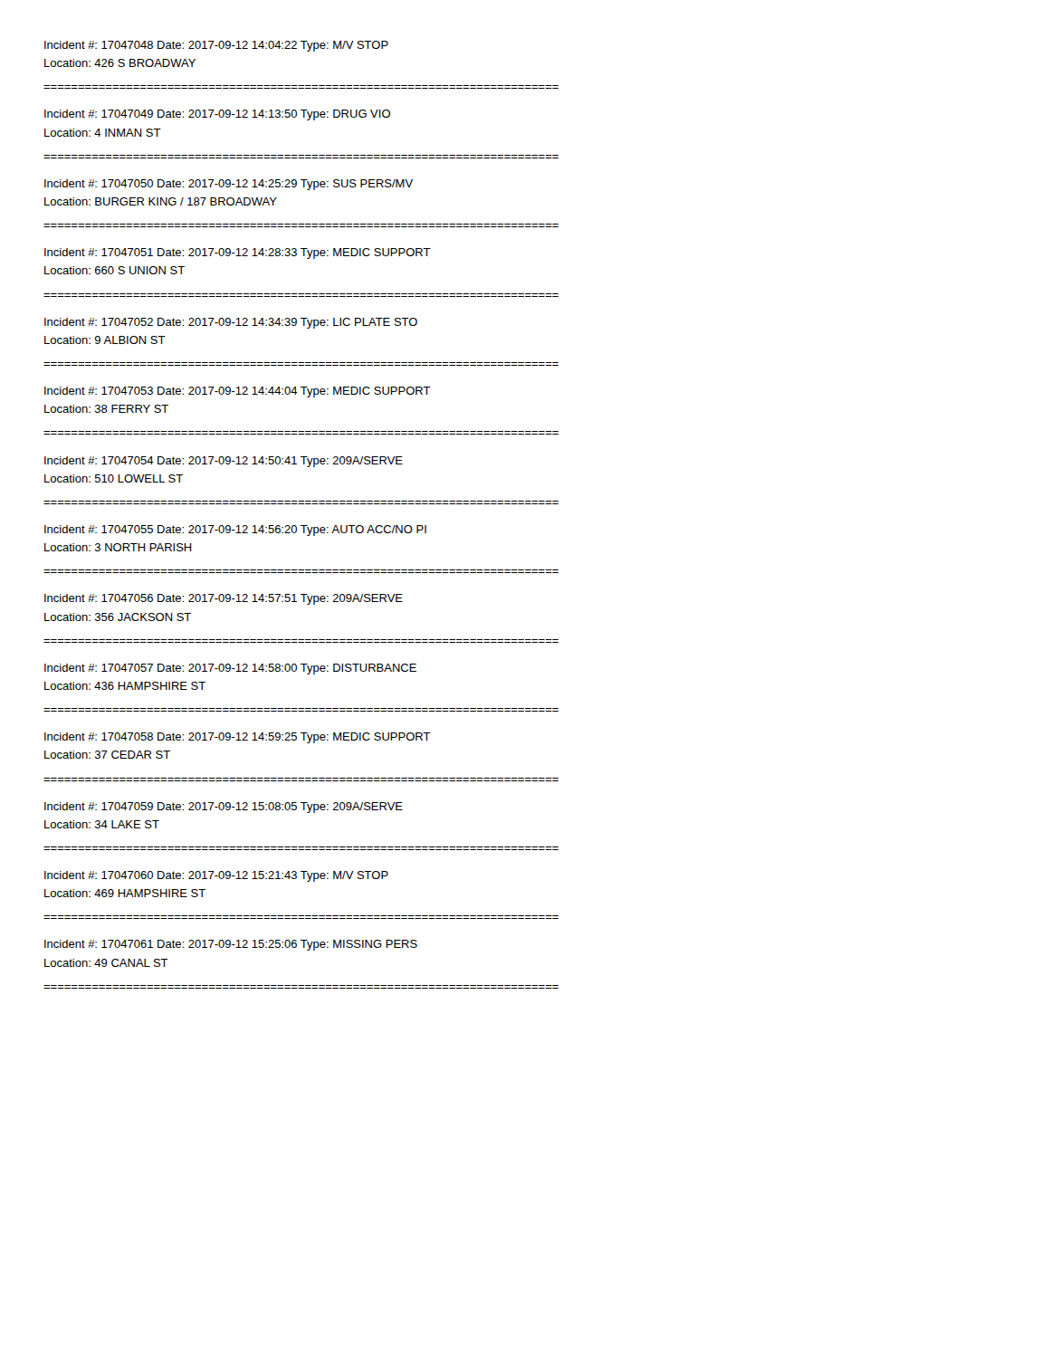Incident #: 17047048 Date: 2017-09-12 14:04:22 Type: M/V STOP
Location: 426 S BROADWAY
===========================================================================
Incident #: 17047049 Date: 2017-09-12 14:13:50 Type: DRUG VIO
Location: 4 INMAN ST
===========================================================================
Incident #: 17047050 Date: 2017-09-12 14:25:29 Type: SUS PERS/MV
Location: BURGER KING / 187 BROADWAY
===========================================================================
Incident #: 17047051 Date: 2017-09-12 14:28:33 Type: MEDIC SUPPORT
Location: 660 S UNION ST
===========================================================================
Incident #: 17047052 Date: 2017-09-12 14:34:39 Type: LIC PLATE STO
Location: 9 ALBION ST
===========================================================================
Incident #: 17047053 Date: 2017-09-12 14:44:04 Type: MEDIC SUPPORT
Location: 38 FERRY ST
===========================================================================
Incident #: 17047054 Date: 2017-09-12 14:50:41 Type: 209A/SERVE
Location: 510 LOWELL ST
===========================================================================
Incident #: 17047055 Date: 2017-09-12 14:56:20 Type: AUTO ACC/NO PI
Location: 3 NORTH PARISH
===========================================================================
Incident #: 17047056 Date: 2017-09-12 14:57:51 Type: 209A/SERVE
Location: 356 JACKSON ST
===========================================================================
Incident #: 17047057 Date: 2017-09-12 14:58:00 Type: DISTURBANCE
Location: 436 HAMPSHIRE ST
===========================================================================
Incident #: 17047058 Date: 2017-09-12 14:59:25 Type: MEDIC SUPPORT
Location: 37 CEDAR ST
===========================================================================
Incident #: 17047059 Date: 2017-09-12 15:08:05 Type: 209A/SERVE
Location: 34 LAKE ST
===========================================================================
Incident #: 17047060 Date: 2017-09-12 15:21:43 Type: M/V STOP
Location: 469 HAMPSHIRE ST
===========================================================================
Incident #: 17047061 Date: 2017-09-12 15:25:06 Type: MISSING PERS
Location: 49 CANAL ST
===========================================================================